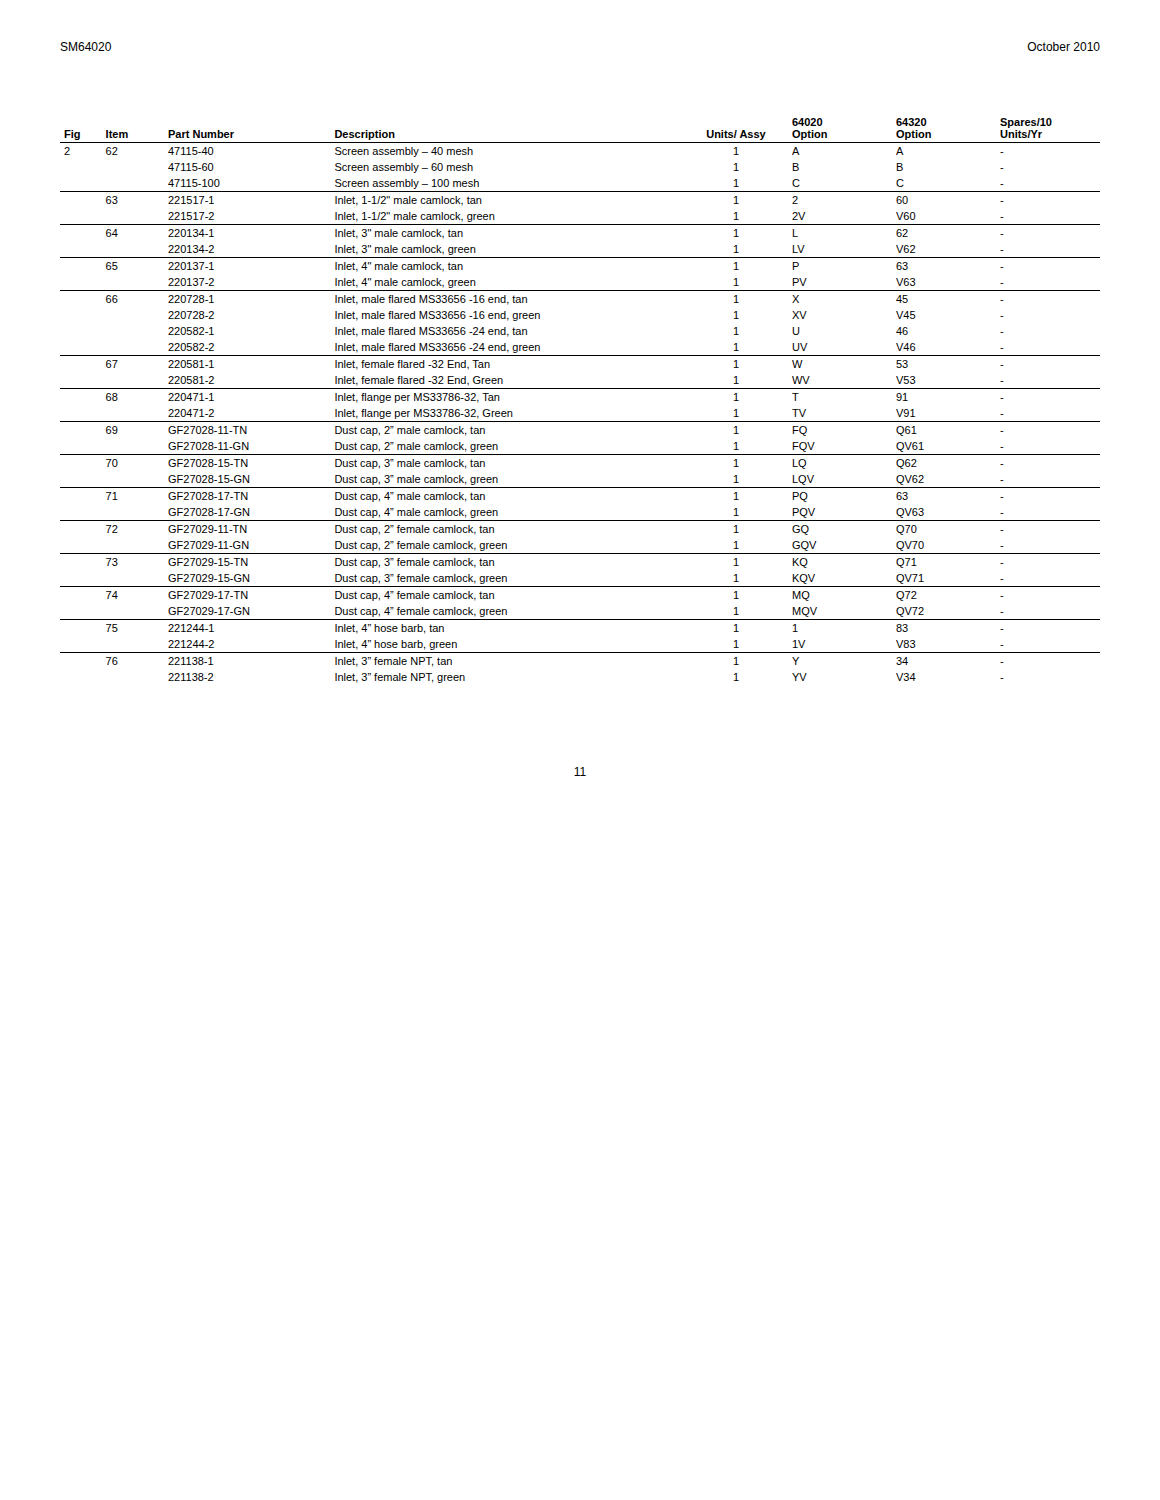SM64020 October 2010
| Fig | Item | Part Number | Description | Units/ Assy | 64020 Option | 64320 Option | Spares/10 Units/Yr |
| --- | --- | --- | --- | --- | --- | --- | --- |
| 2 | 62 | 47115-40 | Screen assembly – 40 mesh | 1 | A | A | - |
| | | 47115-60 | Screen assembly – 60 mesh | 1 | B | B | - |
| | | 47115-100 | Screen assembly – 100 mesh | 1 | C | C | - |
| | 63 | 221517-1 | Inlet, 1-1/2" male camlock, tan | 1 | 2 | 60 | - |
| | | 221517-2 | Inlet, 1-1/2" male camlock, green | 1 | 2V | V60 | - |
| | 64 | 220134-1 | Inlet, 3" male camlock, tan | 1 | L | 62 | - |
| | | 220134-2 | Inlet, 3" male camlock, green | 1 | LV | V62 | - |
| | 65 | 220137-1 | Inlet, 4" male camlock, tan | 1 | P | 63 | - |
| | | 220137-2 | Inlet, 4" male camlock, green | 1 | PV | V63 | - |
| | 66 | 220728-1 | Inlet, male flared MS33656 -16 end, tan | 1 | X | 45 | - |
| | | 220728-2 | Inlet, male flared MS33656 -16 end, green | 1 | XV | V45 | - |
| | | 220582-1 | Inlet, male flared MS33656 -24 end, tan | 1 | U | 46 | - |
| | | 220582-2 | Inlet, male flared MS33656 -24 end, green | 1 | UV | V46 | - |
| | 67 | 220581-1 | Inlet, female flared -32 End, Tan | 1 | W | 53 | - |
| | | 220581-2 | Inlet, female flared -32 End, Green | 1 | WV | V53 | - |
| | 68 | 220471-1 | Inlet, flange per MS33786-32, Tan | 1 | T | 91 | - |
| | | 220471-2 | Inlet, flange per MS33786-32, Green | 1 | TV | V91 | - |
| | 69 | GF27028-11-TN | Dust cap, 2” male camlock, tan | 1 | FQ | Q61 | - |
| | | GF27028-11-GN | Dust cap, 2” male camlock, green | 1 | FQV | QV61 | - |
| | 70 | GF27028-15-TN | Dust cap, 3” male camlock, tan | 1 | LQ | Q62 | - |
| | | GF27028-15-GN | Dust cap, 3” male camlock, green | 1 | LQV | QV62 | - |
| | 71 | GF27028-17-TN | Dust cap, 4” male camlock, tan | 1 | PQ | 63 | - |
| | | GF27028-17-GN | Dust cap, 4” male camlock, green | 1 | PQV | QV63 | - |
| | 72 | GF27029-11-TN | Dust cap, 2” female camlock, tan | 1 | GQ | Q70 | - |
| | | GF27029-11-GN | Dust cap, 2” female camlock, green | 1 | GQV | QV70 | - |
| | 73 | GF27029-15-TN | Dust cap, 3” female camlock, tan | 1 | KQ | Q71 | - |
| | | GF27029-15-GN | Dust cap, 3” female camlock, green | 1 | KQV | QV71 | - |
| | 74 | GF27029-17-TN | Dust cap, 4” female camlock, tan | 1 | MQ | Q72 | - |
| | | GF27029-17-GN | Dust cap, 4” female camlock, green | 1 | MQV | QV72 | - |
| | 75 | 221244-1 | Inlet, 4” hose barb, tan | 1 | 1 | 83 | - |
| | | 221244-2 | Inlet, 4” hose barb, green | 1 | 1V | V83 | - |
| | 76 | 221138-1 | Inlet, 3” female NPT, tan | 1 | Y | 34 | - |
| | | 221138-2 | Inlet, 3” female NPT, green | 1 | YV | V34 | - |
11